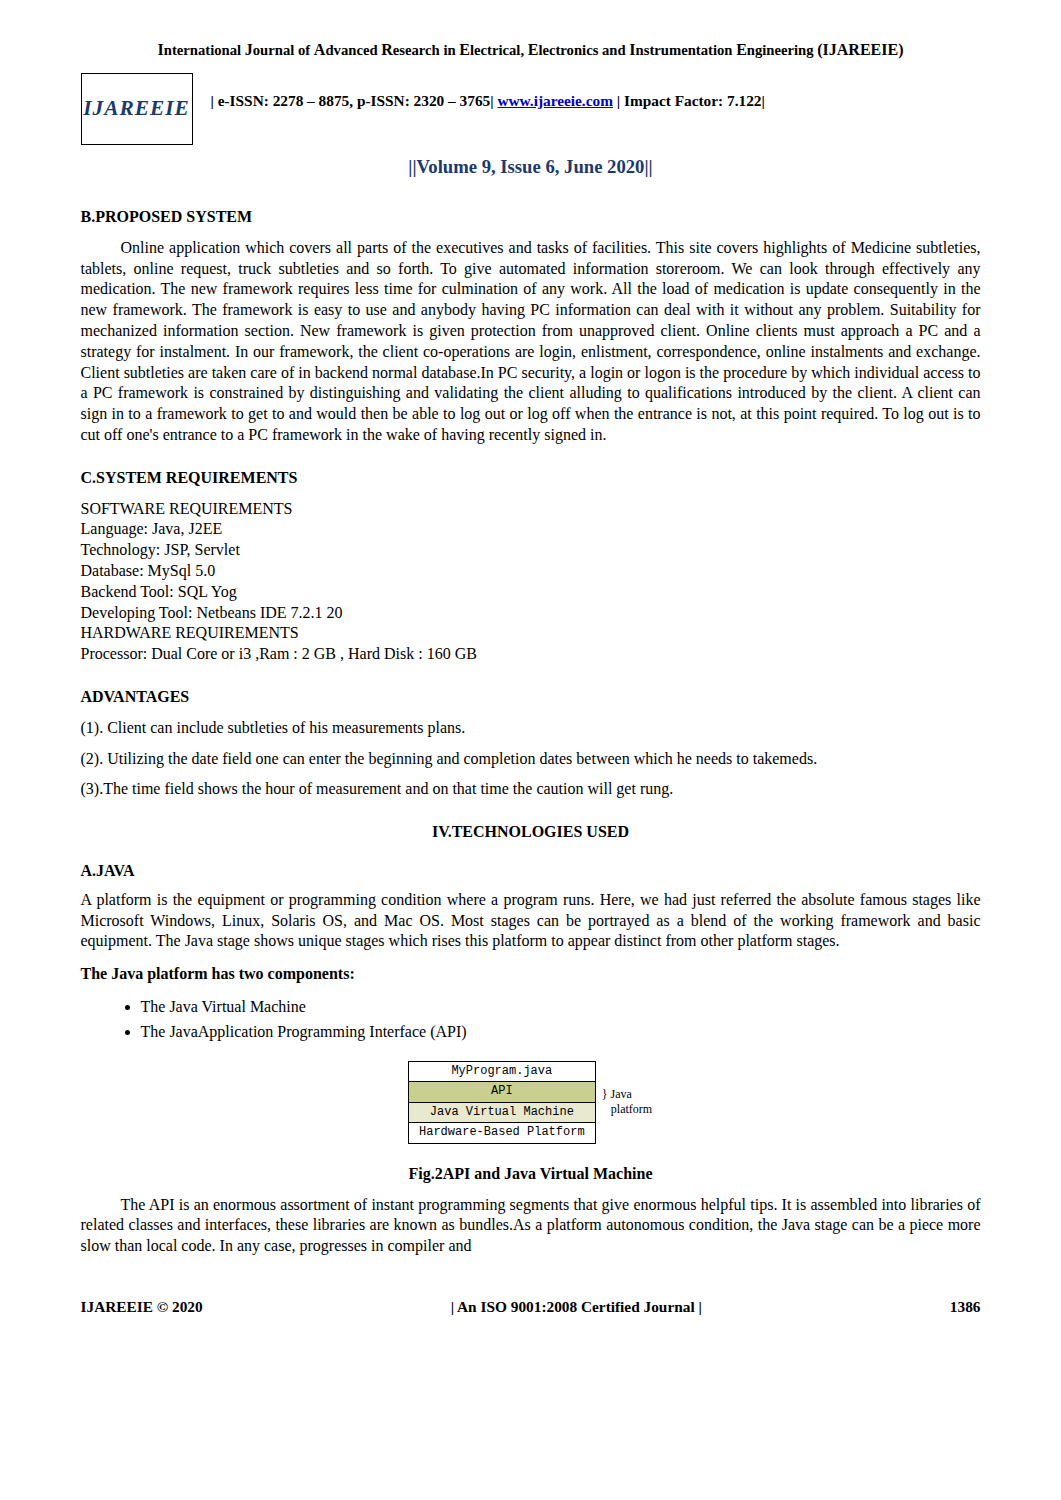International Journal of Advanced Research in Electrical, Electronics and Instrumentation Engineering (IJAREEIE)
IJAREEIE
| e-ISSN: 2278 – 8875, p-ISSN: 2320 – 3765| www.ijareeie.com | Impact Factor: 7.122|
||Volume 9, Issue 6, June 2020||
B.PROPOSED SYSTEM
Online application which covers all parts of the executives and tasks of facilities. This site covers highlights of Medicine subtleties, tablets, online request, truck subtleties and so forth. To give automated information storeroom. We can look through effectively any medication. The new framework requires less time for culmination of any work. All the load of medication is update consequently in the new framework. The framework is easy to use and anybody having PC information can deal with it without any problem. Suitability for mechanized information section. New framework is given protection from unapproved client. Online clients must approach a PC and a strategy for instalment. In our framework, the client co-operations are login, enlistment, correspondence, online instalments and exchange. Client subtleties are taken care of in backend normal database.In PC security, a login or logon is the procedure by which individual access to a PC framework is constrained by distinguishing and validating the client alluding to qualifications introduced by the client. A client can sign in to a framework to get to and would then be able to log out or log off when the entrance is not, at this point required. To log out is to cut off one's entrance to a PC framework in the wake of having recently signed in.
C.SYSTEM REQUIREMENTS
SOFTWARE REQUIREMENTS
Language: Java, J2EE
Technology: JSP, Servlet
Database: MySql 5.0
Backend Tool: SQL Yog
Developing Tool: Netbeans IDE 7.2.1 20
HARDWARE REQUIREMENTS
Processor: Dual Core or i3 ,Ram : 2 GB , Hard Disk : 160 GB
ADVANTAGES
(1). Client can include subtleties of his measurements plans.
(2). Utilizing the date field one can enter the beginning and completion dates between which he needs to takemeds.
(3).The time field shows the hour of measurement and on that time the caution will get rung.
IV.TECHNOLOGIES USED
A.JAVA
A platform is the equipment or programming condition where a program runs. Here, we had just referred the absolute famous stages like Microsoft Windows, Linux, Solaris OS, and Mac OS. Most stages can be portrayed as a blend of the working framework and basic equipment. The Java stage shows unique stages which rises this platform to appear distinct from other platform stages.
The Java platform has two components:
The Java Virtual Machine
The JavaApplication Programming Interface (API)
| MyProgram.java | |
| API | } Java platform |
| Java Virtual Machine |
| Hardware-Based Platform | |
Fig.2API and Java Virtual Machine
The API is an enormous assortment of instant programming segments that give enormous helpful tips. It is assembled into libraries of related classes and interfaces, these libraries are known as bundles.As a platform autonomous condition, the Java stage can be a piece more slow than local code. In any case, progresses in compiler and
IJAREEIE © 2020
| An ISO 9001:2008 Certified Journal |
1386